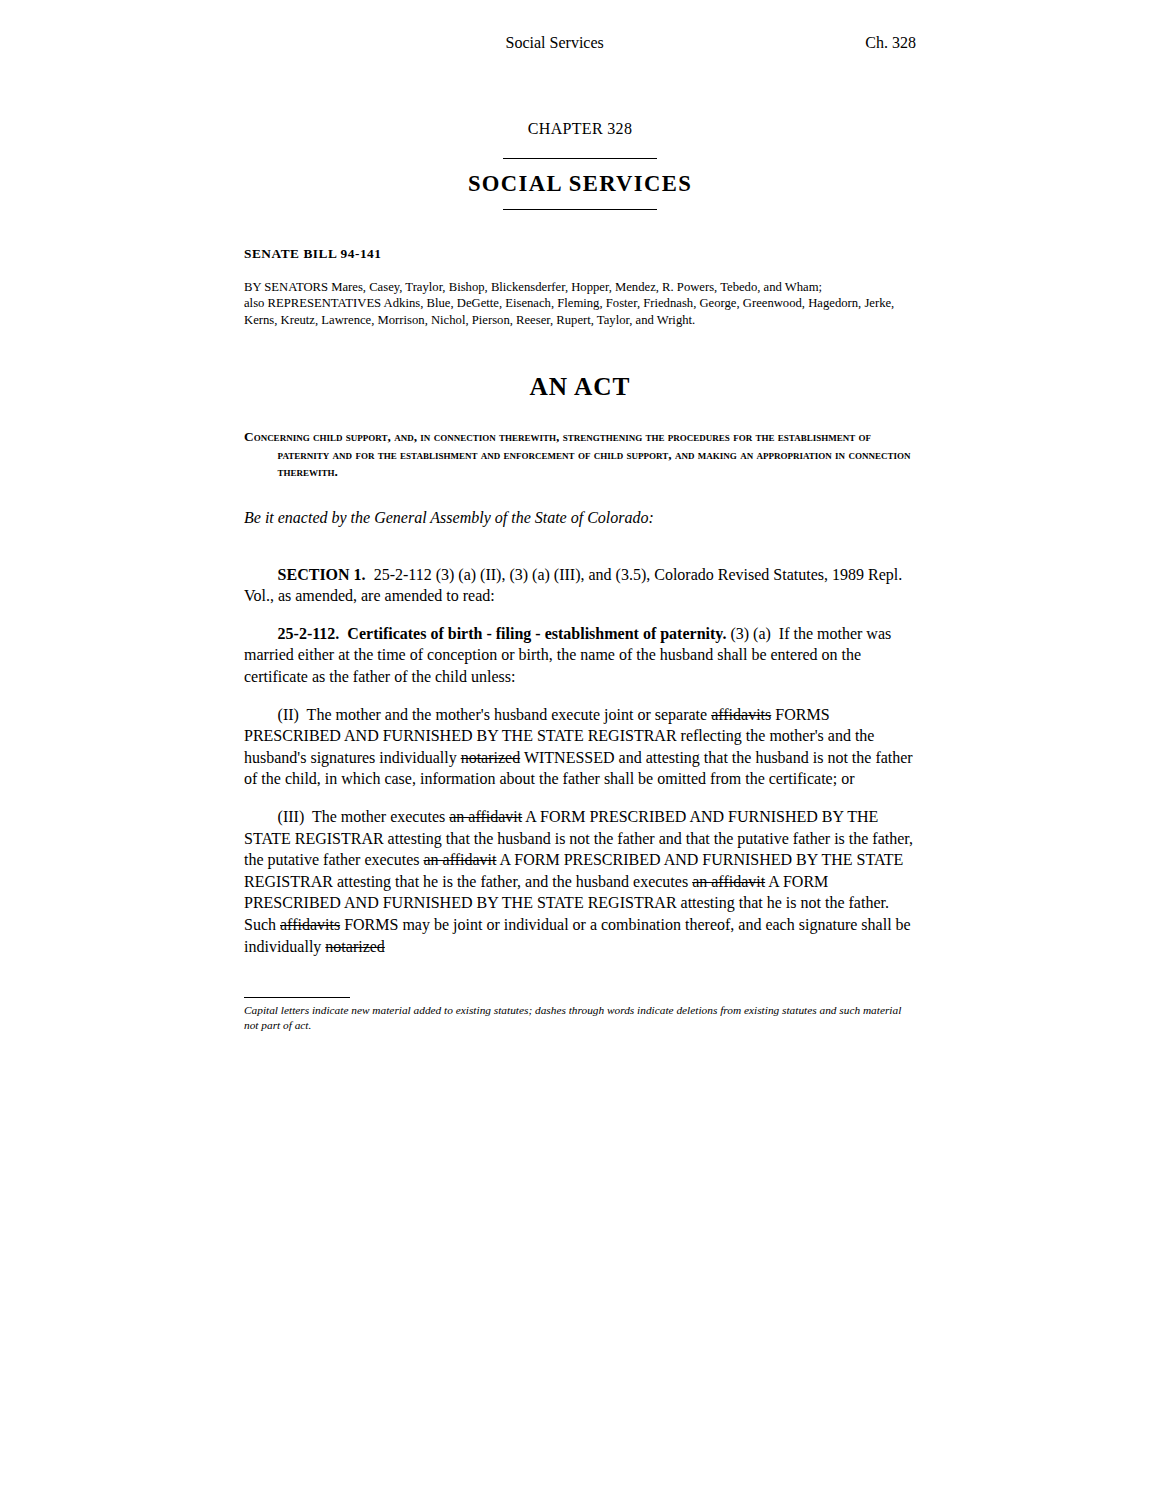Social Services
Ch. 328
CHAPTER 328
SOCIAL SERVICES
SENATE BILL 94-141
BY SENATORS Mares, Casey, Traylor, Bishop, Blickensderfer, Hopper, Mendez, R. Powers, Tebedo, and Wham;
also REPRESENTATIVES Adkins, Blue, DeGette, Eisenach, Fleming, Foster, Friednash, George, Greenwood, Hagedorn, Jerke, Kerns, Kreutz, Lawrence, Morrison, Nichol, Pierson, Reeser, Rupert, Taylor, and Wright.
AN ACT
Concerning child support, and, in connection therewith, strengthening the procedures for the establishment of paternity and for the establishment and enforcement of child support, and making an appropriation in connection therewith.
Be it enacted by the General Assembly of the State of Colorado:
SECTION 1. 25-2-112 (3) (a) (II), (3) (a) (III), and (3.5), Colorado Revised Statutes, 1989 Repl. Vol., as amended, are amended to read:
25-2-112. Certificates of birth - filing - establishment of paternity. (3) (a) If the mother was married either at the time of conception or birth, the name of the husband shall be entered on the certificate as the father of the child unless:
(II) The mother and the mother's husband execute joint or separate affidavits FORMS PRESCRIBED AND FURNISHED BY THE STATE REGISTRAR reflecting the mother's and the husband's signatures individually notarized WITNESSED and attesting that the husband is not the father of the child, in which case, information about the father shall be omitted from the certificate; or
(III) The mother executes an affidavit A FORM PRESCRIBED AND FURNISHED BY THE STATE REGISTRAR attesting that the husband is not the father and that the putative father is the father, the putative father executes an affidavit A FORM PRESCRIBED AND FURNISHED BY THE STATE REGISTRAR attesting that he is the father, and the husband executes an affidavit A FORM PRESCRIBED AND FURNISHED BY THE STATE REGISTRAR attesting that he is not the father. Such affidavits FORMS may be joint or individual or a combination thereof, and each signature shall be individually notarized
Capital letters indicate new material added to existing statutes; dashes through words indicate deletions from existing statutes and such material not part of act.